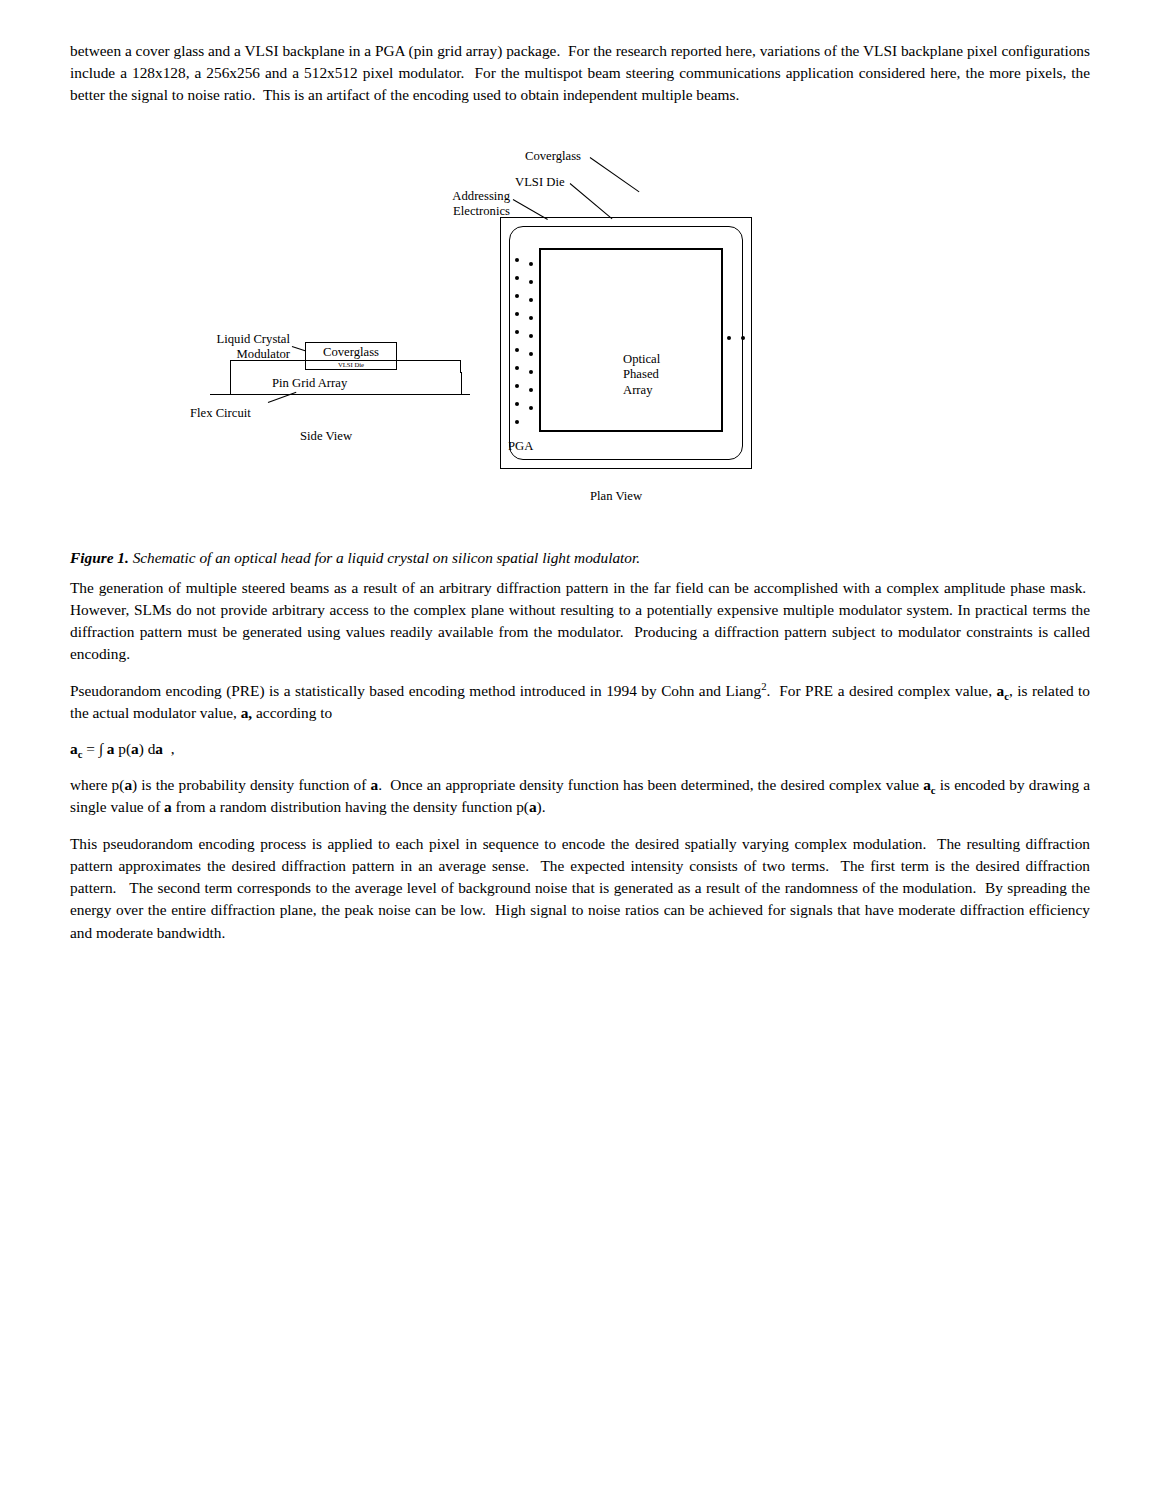between a cover glass and a VLSI backplane in a PGA (pin grid array) package. For the research reported here, variations of the VLSI backplane pixel configurations include a 128x128, a 256x256 and a 512x512 pixel modulator. For the multispot beam steering communications application considered here, the more pixels, the better the signal to noise ratio. This is an artifact of the encoding used to obtain independent multiple beams.
Coverglass
VLSI Die
Addressing
Electronics
Optical
Phased
Array
PGA
Plan View
Liquid Crystal
Modulator
Coverglass
VLSI Die
Pin Grid Array
Flex Circuit
Side View
Figure 1. Schematic of an optical head for a liquid crystal on silicon spatial light modulator.
The generation of multiple steered beams as a result of an arbitrary diffraction pattern in the far field can be accomplished with a complex amplitude phase mask. However, SLMs do not provide arbitrary access to the complex plane without resulting to a potentially expensive multiple modulator system. In practical terms the diffraction pattern must be generated using values readily available from the modulator. Producing a diffraction pattern subject to modulator constraints is called encoding.
Pseudorandom encoding (PRE) is a statistically based encoding method introduced in 1994 by Cohn and Liang2. For PRE a desired complex value, ac, is related to the actual modulator value, a, according to
ac = ∫ a p(a) da ,
where p(a) is the probability density function of a. Once an appropriate density function has been determined, the desired complex value ac is encoded by drawing a single value of a from a random distribution having the density function p(a).
This pseudorandom encoding process is applied to each pixel in sequence to encode the desired spatially varying complex modulation. The resulting diffraction pattern approximates the desired diffraction pattern in an average sense. The expected intensity consists of two terms. The first term is the desired diffraction pattern. The second term corresponds to the average level of background noise that is generated as a result of the randomness of the modulation. By spreading the energy over the entire diffraction plane, the peak noise can be low. High signal to noise ratios can be achieved for signals that have moderate diffraction efficiency and moderate bandwidth.